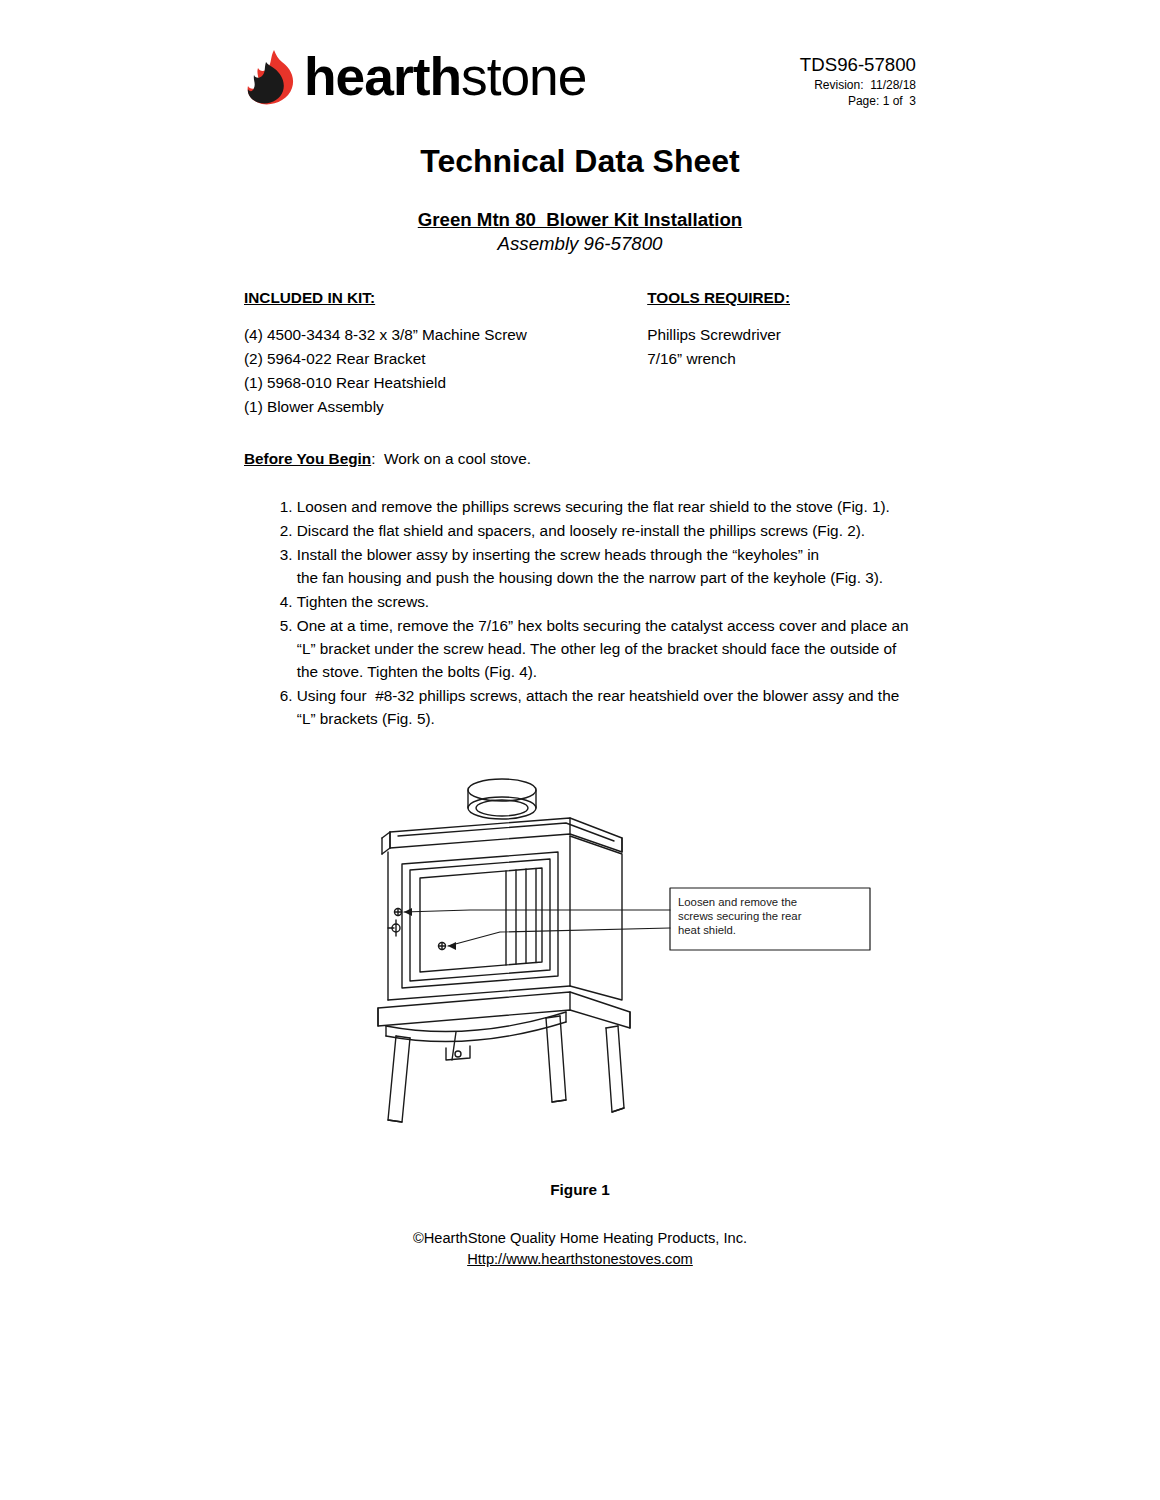hearth stone
TDS96-57800
Revision: 11/28/18
Page: 1 of 3
Technical Data Sheet
Green Mtn 80 Blower Kit Installation
Assembly 96-57800
INCLUDED IN KIT:
(4) 4500-3434 8-32 x 3/8” Machine Screw
(2) 5964-022 Rear Bracket
(1) 5968-010 Rear Heatshield
(1) Blower Assembly
TOOLS REQUIRED:
Phillips Screwdriver
7/16” wrench
Before You Begin: Work on a cool stove.
Loosen and remove the phillips screws securing the flat rear shield to the stove (Fig. 1).
Discard the flat shield and spacers, and loosely re-install the phillips screws (Fig. 2).
Install the blower assy by inserting the screw heads through the “keyholes” in
the fan housing and push the housing down the the narrow part of the keyhole (Fig. 3).
Tighten the screws.
One at a time, remove the 7/16” hex bolts securing the catalyst access cover and place an “L” bracket under the screw head. The other leg of the bracket should face the outside of the stove. Tighten the bolts (Fig. 4).
Using four #8-32 phillips screws, attach the rear heatshield over the blower assy and the “L” brackets (Fig. 5).
Loosen and remove the screws securing the rear heat shield.
Figure 1
©HearthStone Quality Home Heating Products, Inc.
Http://www.hearthstonestoves.com